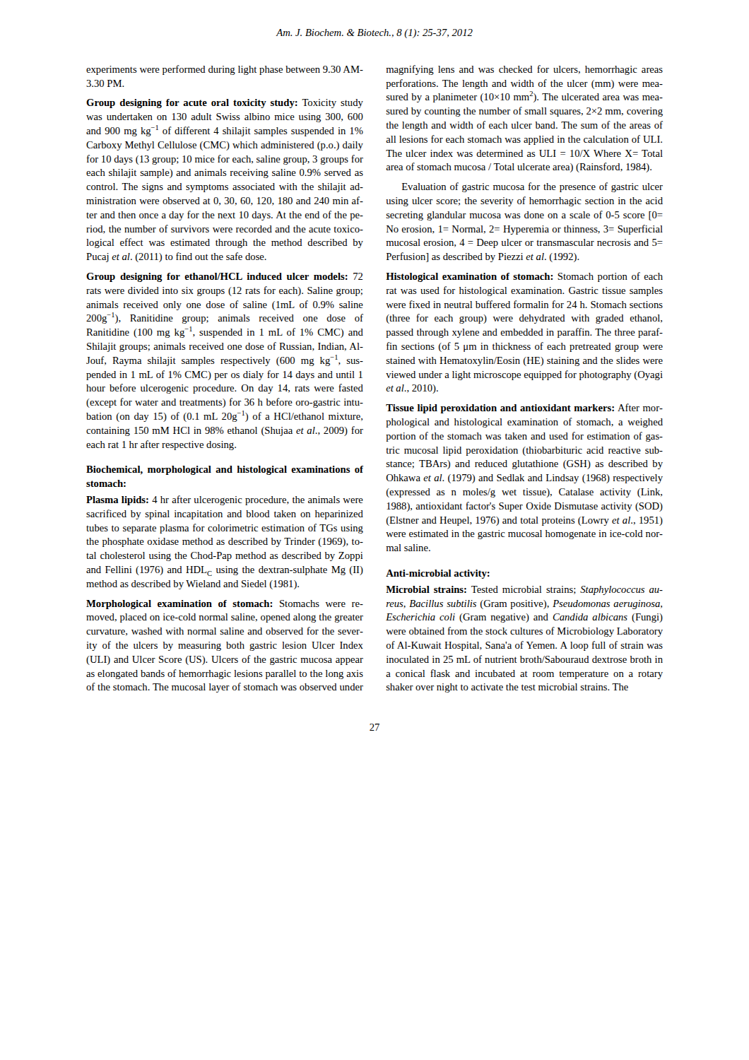Am. J. Biochem. & Biotech., 8 (1): 25-37, 2012
experiments were performed during light phase between 9.30 AM-3.30 PM.
Group designing for acute oral toxicity study: Toxicity study was undertaken on 130 adult Swiss albino mice using 300, 600 and 900 mg kg−1 of different 4 shilajit samples suspended in 1% Carboxy Methyl Cellulose (CMC) which administered (p.o.) daily for 10 days (13 group; 10 mice for each, saline group, 3 groups for each shilajit sample) and animals receiving saline 0.9% served as control. The signs and symptoms associated with the shilajit administration were observed at 0, 30, 60, 120, 180 and 240 min after and then once a day for the next 10 days. At the end of the period, the number of survivors were recorded and the acute toxicological effect was estimated through the method described by Pucaj et al. (2011) to find out the safe dose.
Group designing for ethanol/HCL induced ulcer models: 72 rats were divided into six groups (12 rats for each). Saline group; animals received only one dose of saline (1mL of 0.9% saline 200g−1), Ranitidine group; animals received one dose of Ranitidine (100 mg kg−1, suspended in 1 mL of 1% CMC) and Shilajit groups; animals received one dose of Russian, Indian, Al-Jouf, Rayma shilajit samples respectively (600 mg kg−1, suspended in 1 mL of 1% CMC) per os dialy for 14 days and until 1 hour before ulcerogenic procedure. On day 14, rats were fasted (except for water and treatments) for 36 h before oro-gastric intubation (on day 15) of (0.1 mL 20g−1) of a HCl/ethanol mixture, containing 150 mM HCl in 98% ethanol (Shujaa et al., 2009) for each rat 1 hr after respective dosing.
Biochemical, morphological and histological examinations of stomach:
Plasma lipids: 4 hr after ulcerogenic procedure, the animals were sacrificed by spinal incapitation and blood taken on heparinized tubes to separate plasma for colorimetric estimation of TGs using the phosphate oxidase method as described by Trinder (1969), total cholesterol using the Chod-Pap method as described by Zoppi and Fellini (1976) and HDLC using the dextran-sulphate Mg (II) method as described by Wieland and Siedel (1981).
Morphological examination of stomach: Stomachs were removed, placed on ice-cold normal saline, opened along the greater curvature, washed with normal saline and observed for the severity of the ulcers by measuring both gastric lesion Ulcer Index (ULI) and Ulcer Score (US). Ulcers of the gastric mucosa appear as elongated bands of hemorrhagic lesions parallel to the long axis of the stomach. The mucosal layer of stomach was observed under magnifying lens and was checked for ulcers, hemorrhagic areas perforations. The length and width of the ulcer (mm) were measured by a planimeter (10×10 mm2). The ulcerated area was measured by counting the number of small squares, 2×2 mm, covering the length and width of each ulcer band. The sum of the areas of all lesions for each stomach was applied in the calculation of ULI. The ulcer index was determined as ULI = 10/X Where X= Total area of stomach mucosa / Total ulcerate area) (Rainsford, 1984).
Evaluation of gastric mucosa for the presence of gastric ulcer using ulcer score; the severity of hemorrhagic section in the acid secreting glandular mucosa was done on a scale of 0-5 score [0= No erosion, 1= Normal, 2= Hyperemia or thinness, 3= Superficial mucosal erosion, 4 = Deep ulcer or transmascular necrosis and 5= Perfusion] as described by Piezzi et al. (1992).
Histological examination of stomach: Stomach portion of each rat was used for histological examination. Gastric tissue samples were fixed in neutral buffered formalin for 24 h. Stomach sections (three for each group) were dehydrated with graded ethanol, passed through xylene and embedded in paraffin. The three paraffin sections (of 5 μm in thickness of each pretreated group were stained with Hematoxylin/Eosin (HE) staining and the slides were viewed under a light microscope equipped for photography (Oyagi et al., 2010).
Tissue lipid peroxidation and antioxidant markers: After morphological and histological examination of stomach, a weighed portion of the stomach was taken and used for estimation of gastric mucosal lipid peroxidation (thiobarbituric acid reactive substance; TBArs) and reduced glutathione (GSH) as described by Ohkawa et al. (1979) and Sedlak and Lindsay (1968) respectively (expressed as n moles/g wet tissue), Catalase activity (Link, 1988), antioxidant factor's Super Oxide Dismutase activity (SOD) (Elstner and Heupel, 1976) and total proteins (Lowry et al., 1951) were estimated in the gastric mucosal homogenate in ice-cold normal saline.
Anti-microbial activity:
Microbial strains: Tested microbial strains; Staphylococcus aureus, Bacillus subtilis (Gram positive), Pseudomonas aeruginosa, Escherichia coli (Gram negative) and Candida albicans (Fungi) were obtained from the stock cultures of Microbiology Laboratory of Al-Kuwait Hospital, Sana'a of Yemen. A loop full of strain was inoculated in 25 mL of nutrient broth/Sabouraud dextrose broth in a conical flask and incubated at room temperature on a rotary shaker over night to activate the test microbial strains. The
27